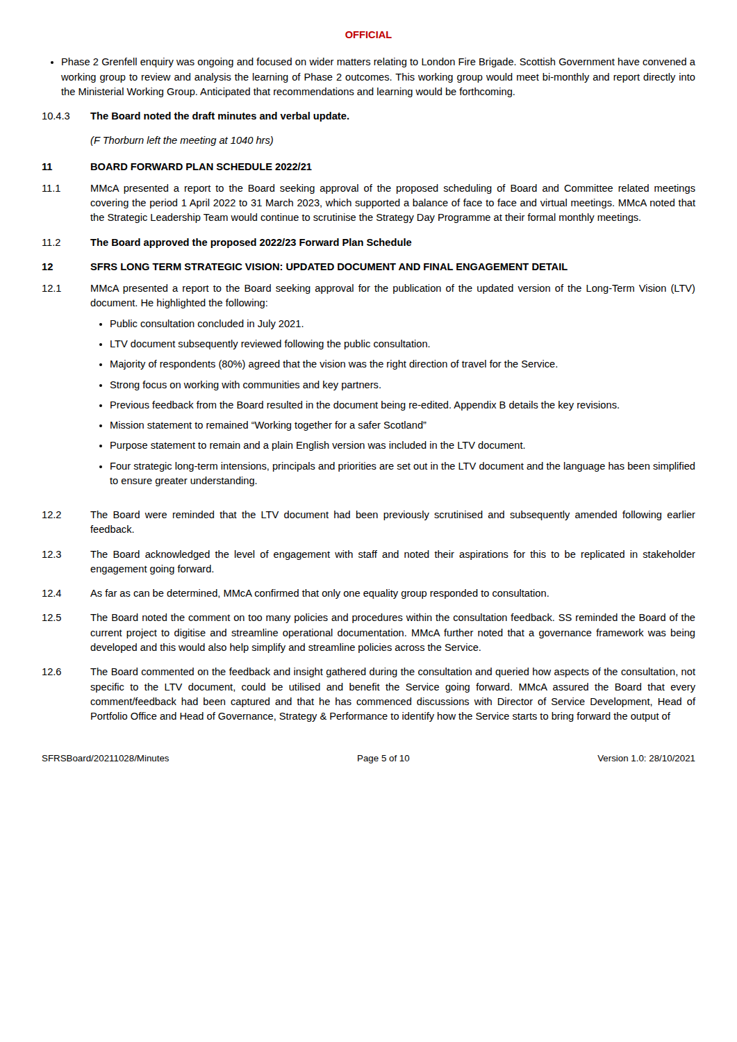OFFICIAL
Phase 2 Grenfell enquiry was ongoing and focused on wider matters relating to London Fire Brigade. Scottish Government have convened a working group to review and analysis the learning of Phase 2 outcomes. This working group would meet bi-monthly and report directly into the Ministerial Working Group. Anticipated that recommendations and learning would be forthcoming.
10.4.3
The Board noted the draft minutes and verbal update.
(F Thorburn left the meeting at 1040 hrs)
11
Board Forward Plan Schedule 2022/21
11.1
MMcA presented a report to the Board seeking approval of the proposed scheduling of Board and Committee related meetings covering the period 1 April 2022 to 31 March 2023, which supported a balance of face to face and virtual meetings. MMcA noted that the Strategic Leadership Team would continue to scrutinise the Strategy Day Programme at their formal monthly meetings.
11.2
The Board approved the proposed 2022/23 Forward Plan Schedule
12
SFRS Long Term Strategic Vision: Updated Document and Final Engagement Detail
12.1
MMcA presented a report to the Board seeking approval for the publication of the updated version of the Long-Term Vision (LTV) document. He highlighted the following:
Public consultation concluded in July 2021.
LTV document subsequently reviewed following the public consultation.
Majority of respondents (80%) agreed that the vision was the right direction of travel for the Service.
Strong focus on working with communities and key partners.
Previous feedback from the Board resulted in the document being re-edited. Appendix B details the key revisions.
Mission statement to remained “Working together for a safer Scotland”
Purpose statement to remain and a plain English version was included in the LTV document.
Four strategic long-term intensions, principals and priorities are set out in the LTV document and the language has been simplified to ensure greater understanding.
12.2
The Board were reminded that the LTV document had been previously scrutinised and subsequently amended following earlier feedback.
12.3
The Board acknowledged the level of engagement with staff and noted their aspirations for this to be replicated in stakeholder engagement going forward.
12.4
As far as can be determined, MMcA confirmed that only one equality group responded to consultation.
12.5
The Board noted the comment on too many policies and procedures within the consultation feedback. SS reminded the Board of the current project to digitise and streamline operational documentation. MMcA further noted that a governance framework was being developed and this would also help simplify and streamline policies across the Service.
12.6
The Board commented on the feedback and insight gathered during the consultation and queried how aspects of the consultation, not specific to the LTV document, could be utilised and benefit the Service going forward. MMcA assured the Board that every comment/feedback had been captured and that he has commenced discussions with Director of Service Development, Head of Portfolio Office and Head of Governance, Strategy & Performance to identify how the Service starts to bring forward the output of
SFRSBoard/20211028/Minutes Page 5 of 10 Version 1.0: 28/10/2021